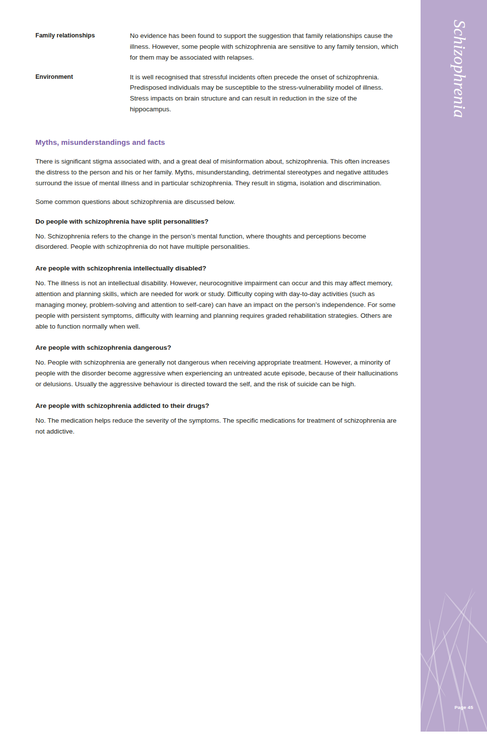Schizophrenia
Page 45
| Family relationships | No evidence has been found to support the suggestion that family relationships cause the illness. However, some people with schizophrenia are sensitive to any family tension, which for them may be associated with relapses. |
| Environment | It is well recognised that stressful incidents often precede the onset of schizophrenia. Predisposed individuals may be susceptible to the stress-vulnerability model of illness. Stress impacts on brain structure and can result in reduction in the size of the hippocampus. |
Myths, misunderstandings and facts
There is significant stigma associated with, and a great deal of misinformation about, schizophrenia. This often increases the distress to the person and his or her family. Myths, misunderstanding, detrimental stereotypes and negative attitudes surround the issue of mental illness and in particular schizophrenia. They result in stigma, isolation and discrimination.
Some common questions about schizophrenia are discussed below.
Do people with schizophrenia have split personalities?
No. Schizophrenia refers to the change in the person’s mental function, where thoughts and perceptions become disordered. People with schizophrenia do not have multiple personalities.
Are people with schizophrenia intellectually disabled?
No. The illness is not an intellectual disability. However, neurocognitive impairment can occur and this may affect memory, attention and planning skills, which are needed for work or study. Difficulty coping with day-to-day activities (such as managing money, problem-solving and attention to self-care) can have an impact on the person’s independence. For some people with persistent symptoms, difficulty with learning and planning requires graded rehabilitation strategies. Others are able to function normally when well.
Are people with schizophrenia dangerous?
No. People with schizophrenia are generally not dangerous when receiving appropriate treatment. However, a minority of people with the disorder become aggressive when experiencing an untreated acute episode, because of their hallucinations or delusions. Usually the aggressive behaviour is directed toward the self, and the risk of suicide can be high.
Are people with schizophrenia addicted to their drugs?
No. The medication helps reduce the severity of the symptoms. The specific medications for treatment of schizophrenia are not addictive.